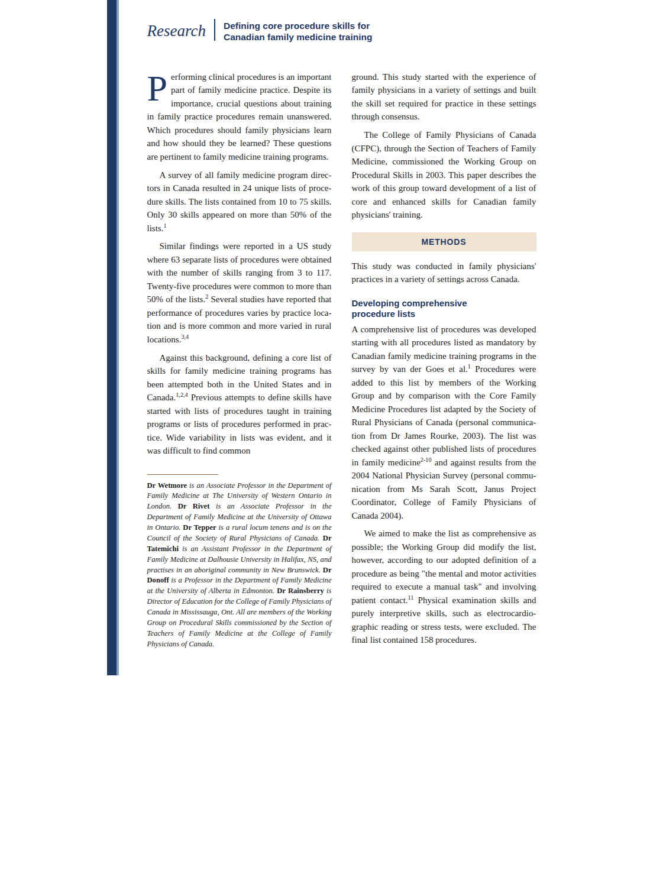Research
Defining core procedure skills for
Canadian family medicine training
Performing clinical procedures is an important part of family medicine practice. Despite its importance, crucial questions about training in family practice procedures remain unanswered. Which procedures should family physicians learn and how should they be learned? These questions are pertinent to family medicine training programs.
A survey of all family medicine program directors in Canada resulted in 24 unique lists of procedure skills. The lists contained from 10 to 75 skills. Only 30 skills appeared on more than 50% of the lists.1
Similar findings were reported in a US study where 63 separate lists of procedures were obtained with the number of skills ranging from 3 to 117. Twenty-five procedures were common to more than 50% of the lists.2 Several studies have reported that performance of procedures varies by practice location and is more common and more varied in rural locations.3,4
Against this background, defining a core list of skills for family medicine training programs has been attempted both in the United States and in Canada.1,2,4 Previous attempts to define skills have started with lists of procedures taught in training programs or lists of procedures performed in practice. Wide variability in lists was evident, and it was difficult to find common
Dr Wetmore is an Associate Professor in the Department of Family Medicine at The University of Western Ontario in London. Dr Rivet is an Associate Professor in the Department of Family Medicine at the University of Ottawa in Ontario. Dr Tepper is a rural locum tenens and is on the Council of the Society of Rural Physicians of Canada. Dr Tatemichi is an Assistant Professor in the Department of Family Medicine at Dalhousie University in Halifax, NS, and practises in an aboriginal community in New Brunswick. Dr Donoff is a Professor in the Department of Family Medicine at the University of Alberta in Edmonton. Dr Rainsberry is Director of Education for the College of Family Physicians of Canada in Mississauga, Ont. All are members of the Working Group on Procedural Skills commissioned by the Section of Teachers of Family Medicine at the College of Family Physicians of Canada.
ground. This study started with the experience of family physicians in a variety of settings and built the skill set required for practice in these settings through consensus.
The College of Family Physicians of Canada (CFPC), through the Section of Teachers of Family Medicine, commissioned the Working Group on Procedural Skills in 2003. This paper describes the work of this group toward development of a list of core and enhanced skills for Canadian family physicians' training.
METHODS
This study was conducted in family physicians' practices in a variety of settings across Canada.
Developing comprehensive
procedure lists
A comprehensive list of procedures was developed starting with all procedures listed as mandatory by Canadian family medicine training programs in the survey by van der Goes et al.1 Procedures were added to this list by members of the Working Group and by comparison with the Core Family Medicine Procedures list adapted by the Society of Rural Physicians of Canada (personal communication from Dr James Rourke, 2003). The list was checked against other published lists of procedures in family medicine2-10 and against results from the 2004 National Physician Survey (personal communication from Ms Sarah Scott, Janus Project Coordinator, College of Family Physicians of Canada 2004).
We aimed to make the list as comprehensive as possible; the Working Group did modify the list, however, according to our adopted definition of a procedure as being "the mental and motor activities required to execute a manual task" and involving patient contact.11 Physical examination skills and purely interpretive skills, such as electrocardiographic reading or stress tests, were excluded. The final list contained 158 procedures.